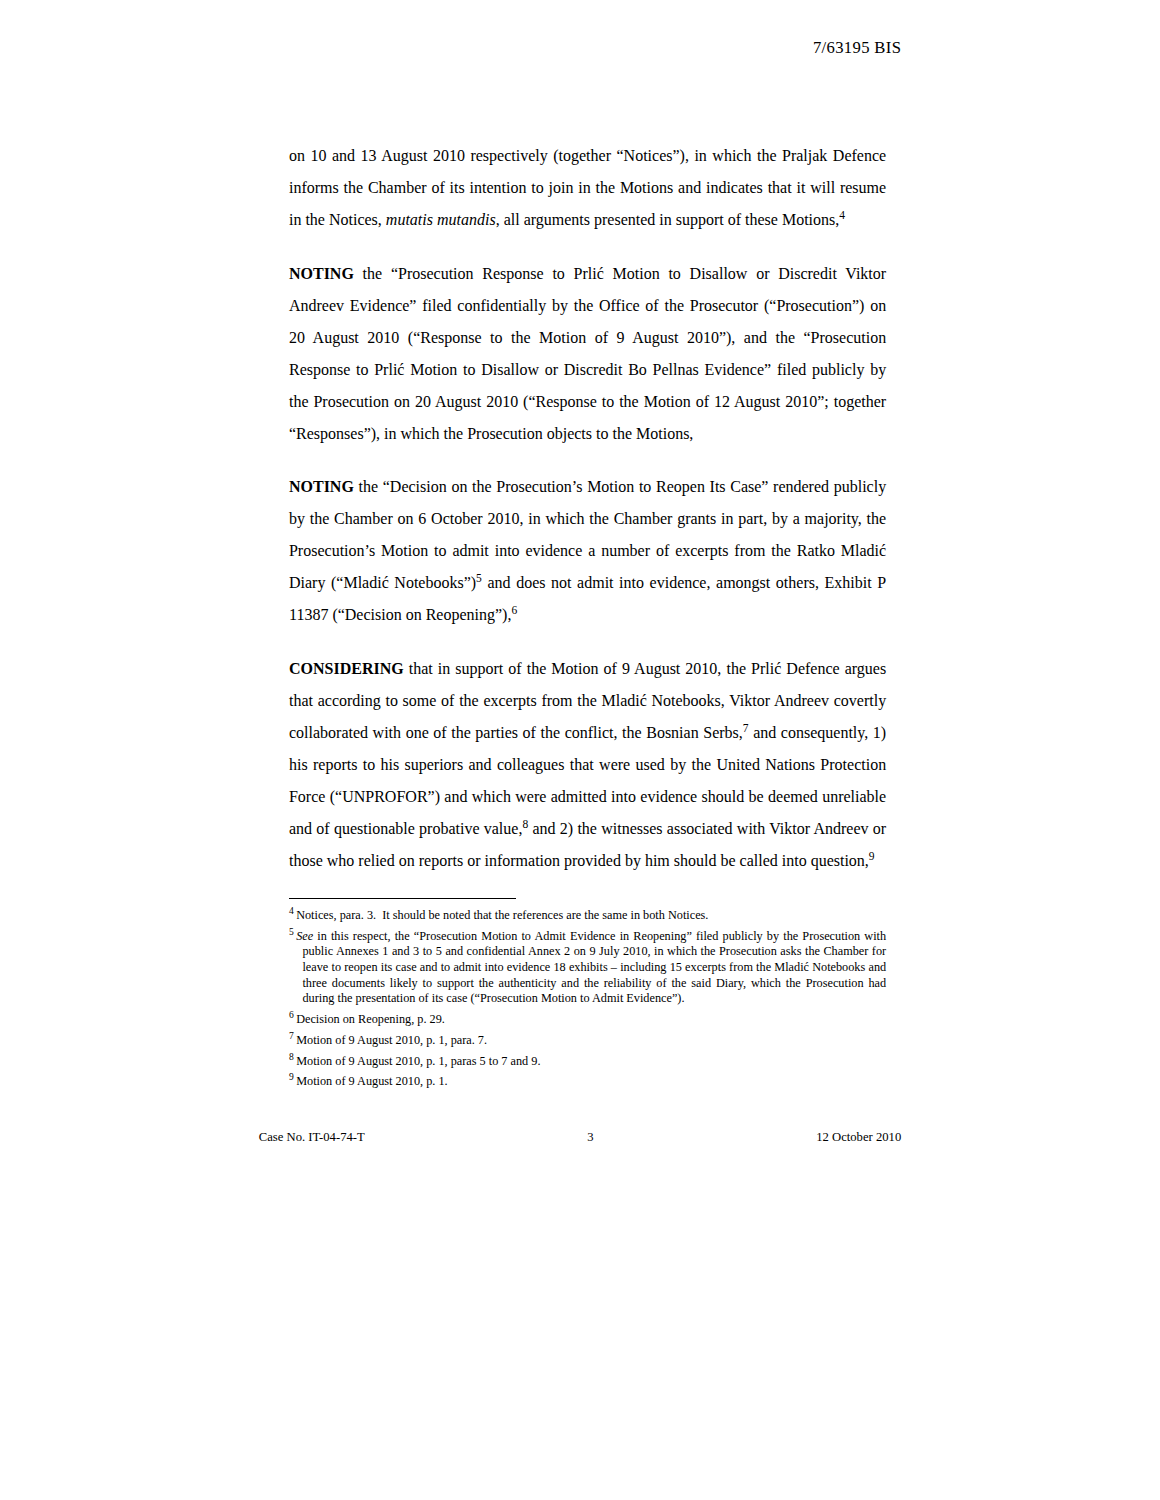7/63195 BIS
on 10 and 13 August 2010 respectively (together “Notices”), in which the Praljak Defence informs the Chamber of its intention to join in the Motions and indicates that it will resume in the Notices, mutatis mutandis, all arguments presented in support of these Motions,4
NOTING the “Prosecution Response to Prlić Motion to Disallow or Discredit Viktor Andreev Evidence” filed confidentially by the Office of the Prosecutor (“Prosecution”) on 20 August 2010 (“Response to the Motion of 9 August 2010”), and the “Prosecution Response to Prlić Motion to Disallow or Discredit Bo Pellnas Evidence” filed publicly by the Prosecution on 20 August 2010 (“Response to the Motion of 12 August 2010”; together “Responses”), in which the Prosecution objects to the Motions,
NOTING the “Decision on the Prosecution’s Motion to Reopen Its Case” rendered publicly by the Chamber on 6 October 2010, in which the Chamber grants in part, by a majority, the Prosecution’s Motion to admit into evidence a number of excerpts from the Ratko Mladić Diary (“Mladić Notebooks”)5 and does not admit into evidence, amongst others, Exhibit P 11387 (“Decision on Reopening”),6
CONSIDERING that in support of the Motion of 9 August 2010, the Prlić Defence argues that according to some of the excerpts from the Mladić Notebooks, Viktor Andreev covertly collaborated with one of the parties of the conflict, the Bosnian Serbs,7 and consequently, 1) his reports to his superiors and colleagues that were used by the United Nations Protection Force (“UNPROFOR”) and which were admitted into evidence should be deemed unreliable and of questionable probative value,8 and 2) the witnesses associated with Viktor Andreev or those who relied on reports or information provided by him should be called into question,9
4 Notices, para. 3. It should be noted that the references are the same in both Notices.
5 See in this respect, the “Prosecution Motion to Admit Evidence in Reopening” filed publicly by the Prosecution with public Annexes 1 and 3 to 5 and confidential Annex 2 on 9 July 2010, in which the Prosecution asks the Chamber for leave to reopen its case and to admit into evidence 18 exhibits – including 15 excerpts from the Mladić Notebooks and three documents likely to support the authenticity and the reliability of the said Diary, which the Prosecution had during the presentation of its case (“Prosecution Motion to Admit Evidence”).
6 Decision on Reopening, p. 29.
7 Motion of 9 August 2010, p. 1, para. 7.
8 Motion of 9 August 2010, p. 1, paras 5 to 7 and 9.
9 Motion of 9 August 2010, p. 1.
Case No. IT-04-74-T 3 12 October 2010